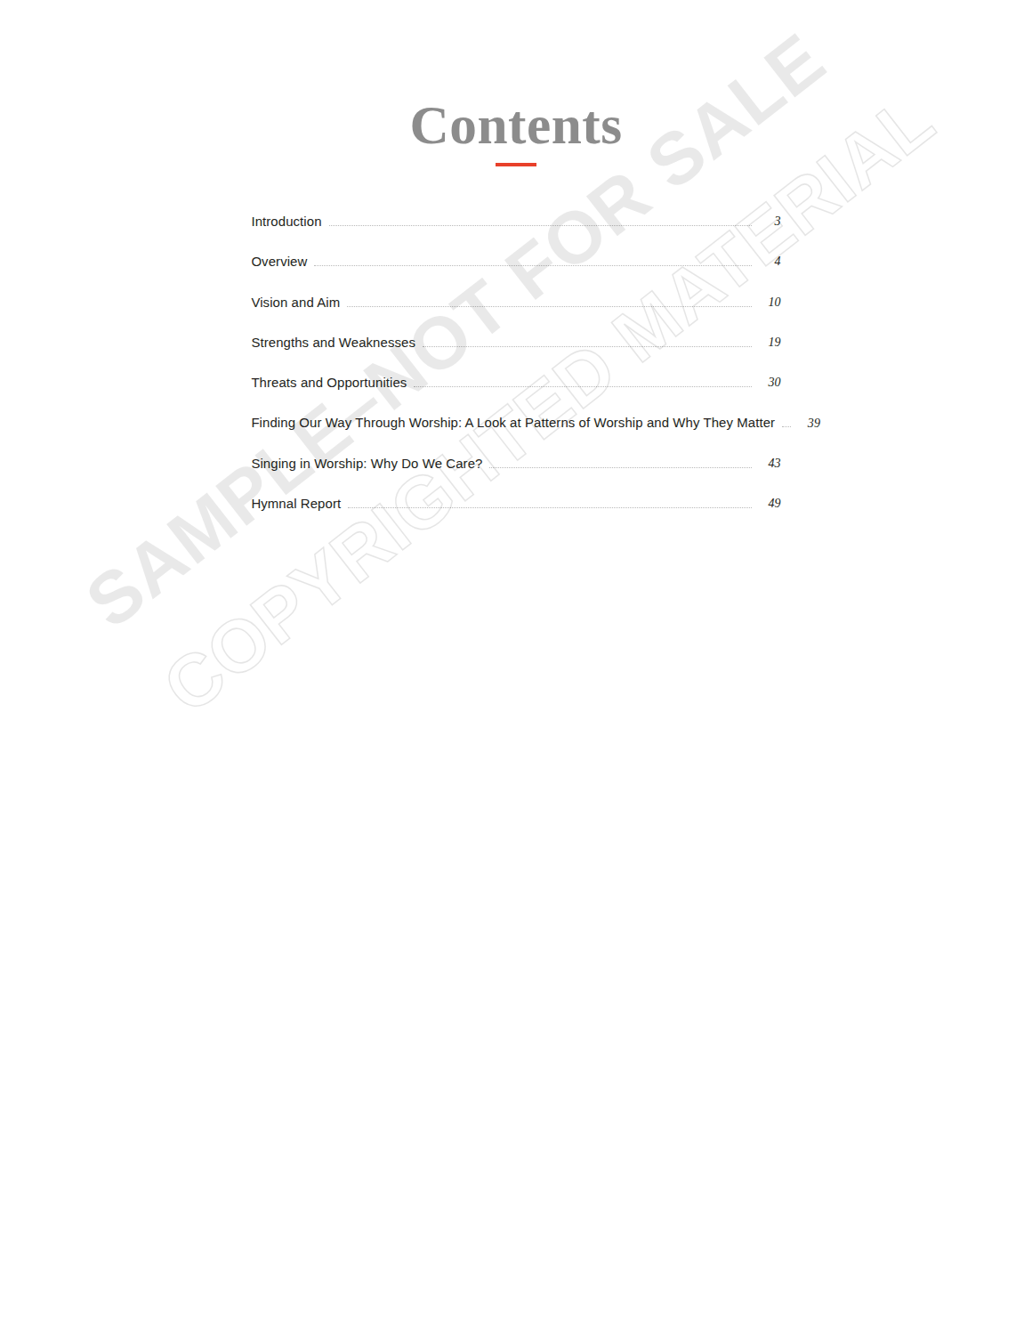Contents
Introduction 3
Overview 4
Vision and Aim 10
Strengths and Weaknesses 19
Threats and Opportunities 30
Finding Our Way Through Worship: A Look at Patterns of Worship and Why They Matter 39
Singing in Worship: Why Do We Care? 43
Hymnal Report 49
SAMPLE–NOT FOR SALE
COPYRIGHTED MATERIAL